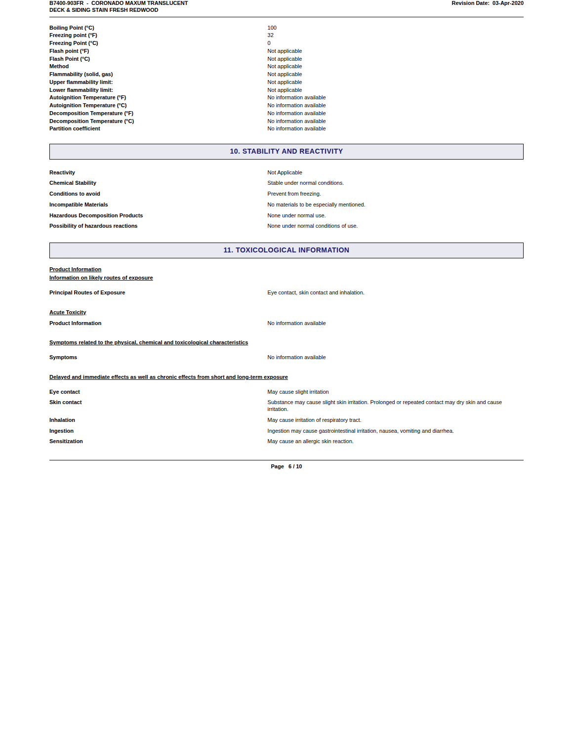B7400-903FR - CORONADO MAXUM TRANSLUCENT
DECK & SIDING STAIN FRESH REDWOOD
Revision Date: 03-Apr-2020
| Boiling Point (°C) | 100 |
| Freezing point (°F) | 32 |
| Freezing Point (°C) | 0 |
| Flash point (°F) | Not applicable |
| Flash Point (°C) | Not applicable |
| Method | Not applicable |
| Flammability (solid, gas) | Not applicable |
| Upper flammability limit: | Not applicable |
| Lower flammability limit: | Not applicable |
| Autoignition Temperature (°F) | No information available |
| Autoignition Temperature (°C) | No information available |
| Decomposition Temperature (°F) | No information available |
| Decomposition Temperature (°C) | No information available |
| Partition coefficient | No information available |
10. STABILITY AND REACTIVITY
| Reactivity | Not Applicable |
| Chemical Stability | Stable under normal conditions. |
| Conditions to avoid | Prevent from freezing. |
| Incompatible Materials | No materials to be especially mentioned. |
| Hazardous Decomposition Products | None under normal use. |
| Possibility of hazardous reactions | None under normal conditions of use. |
11. TOXICOLOGICAL INFORMATION
Product Information
Information on likely routes of exposure
| Principal Routes of Exposure | Eye contact, skin contact and inhalation. |
Acute Toxicity
| Product Information | No information available |
Symptoms related to the physical, chemical and toxicological characteristics
| Symptoms | No information available |
Delayed and immediate effects as well as chronic effects from short and long-term exposure
| Eye contact | May cause slight irritation |
| Skin contact | Substance may cause slight skin irritation. Prolonged or repeated contact may dry skin and cause irritation. |
| Inhalation | May cause irritation of respiratory tract. |
| Ingestion | Ingestion may cause gastrointestinal irritation, nausea, vomiting and diarrhea. |
| Sensitization | May cause an allergic skin reaction. |
Page 6 / 10